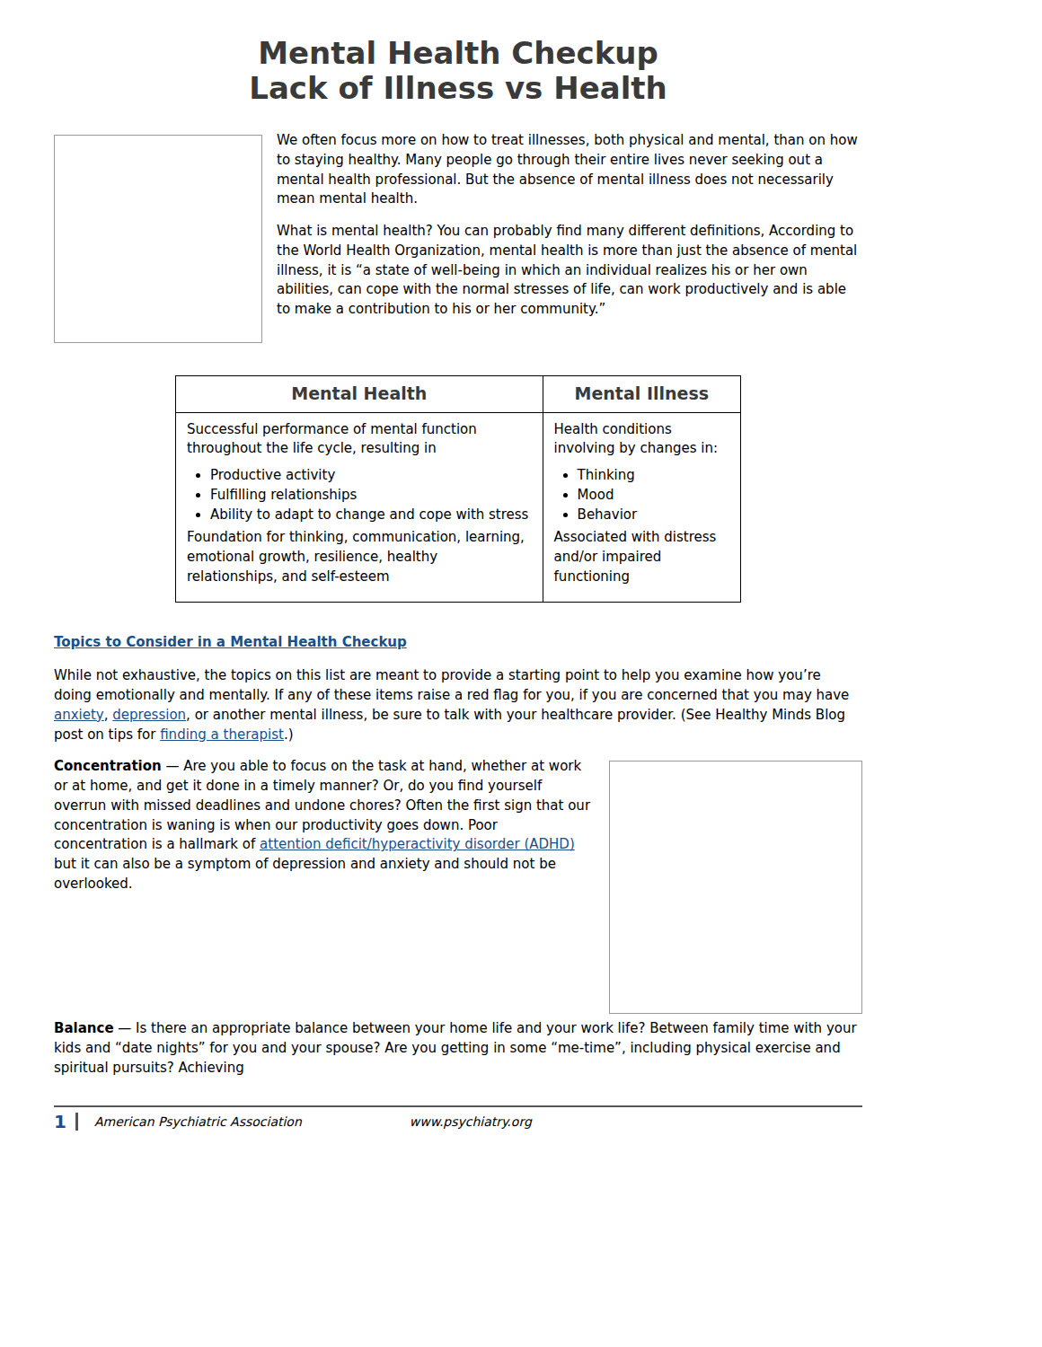Mental Health Checkup
Lack of Illness vs Health
We often focus more on how to treat illnesses, both physical and mental, than on how to staying healthy. Many people go through their entire lives never seeking out a mental health professional. But the absence of mental illness does not necessarily mean mental health.
What is mental health? You can probably find many different definitions, According to the World Health Organization, mental health is more than just the absence of mental illness, it is “a state of well-being in which an individual realizes his or her own abilities, can cope with the normal stresses of life, can work productively and is able to make a contribution to his or her community.”
| Mental Health | Mental Illness |
| --- | --- |
| Successful performance of mental function throughout the life cycle, resulting in Productive activity Fulfilling relationships Ability to adapt to change and cope with stress Foundation for thinking, communication, learning, emotional growth, resilience, healthy relationships, and self-esteem | Health conditions involving by changes in: Thinking Mood Behavior Associated with distress and/or impaired functioning |
Topics to Consider in a Mental Health Checkup
While not exhaustive, the topics on this list are meant to provide a starting point to help you examine how you’re doing emotionally and mentally. If any of these items raise a red flag for you, if you are concerned that you may have anxiety, depression, or another mental illness, be sure to talk with your healthcare provider. (See Healthy Minds Blog post on tips for finding a therapist.)
Concentration — Are you able to focus on the task at hand, whether at work or at home, and get it done in a timely manner? Or, do you find yourself overrun with missed deadlines and undone chores? Often the first sign that our concentration is waning is when our productivity goes down. Poor concentration is a hallmark of attention deficit/hyperactivity disorder (ADHD) but it can also be a symptom of depression and anxiety and should not be overlooked.
Balance — Is there an appropriate balance between your home life and your work life? Between family time with your kids and “date nights” for you and your spouse? Are you getting in some “me-time”, including physical exercise and spiritual pursuits? Achieving
1 American Psychiatric Association www.psychiatry.org